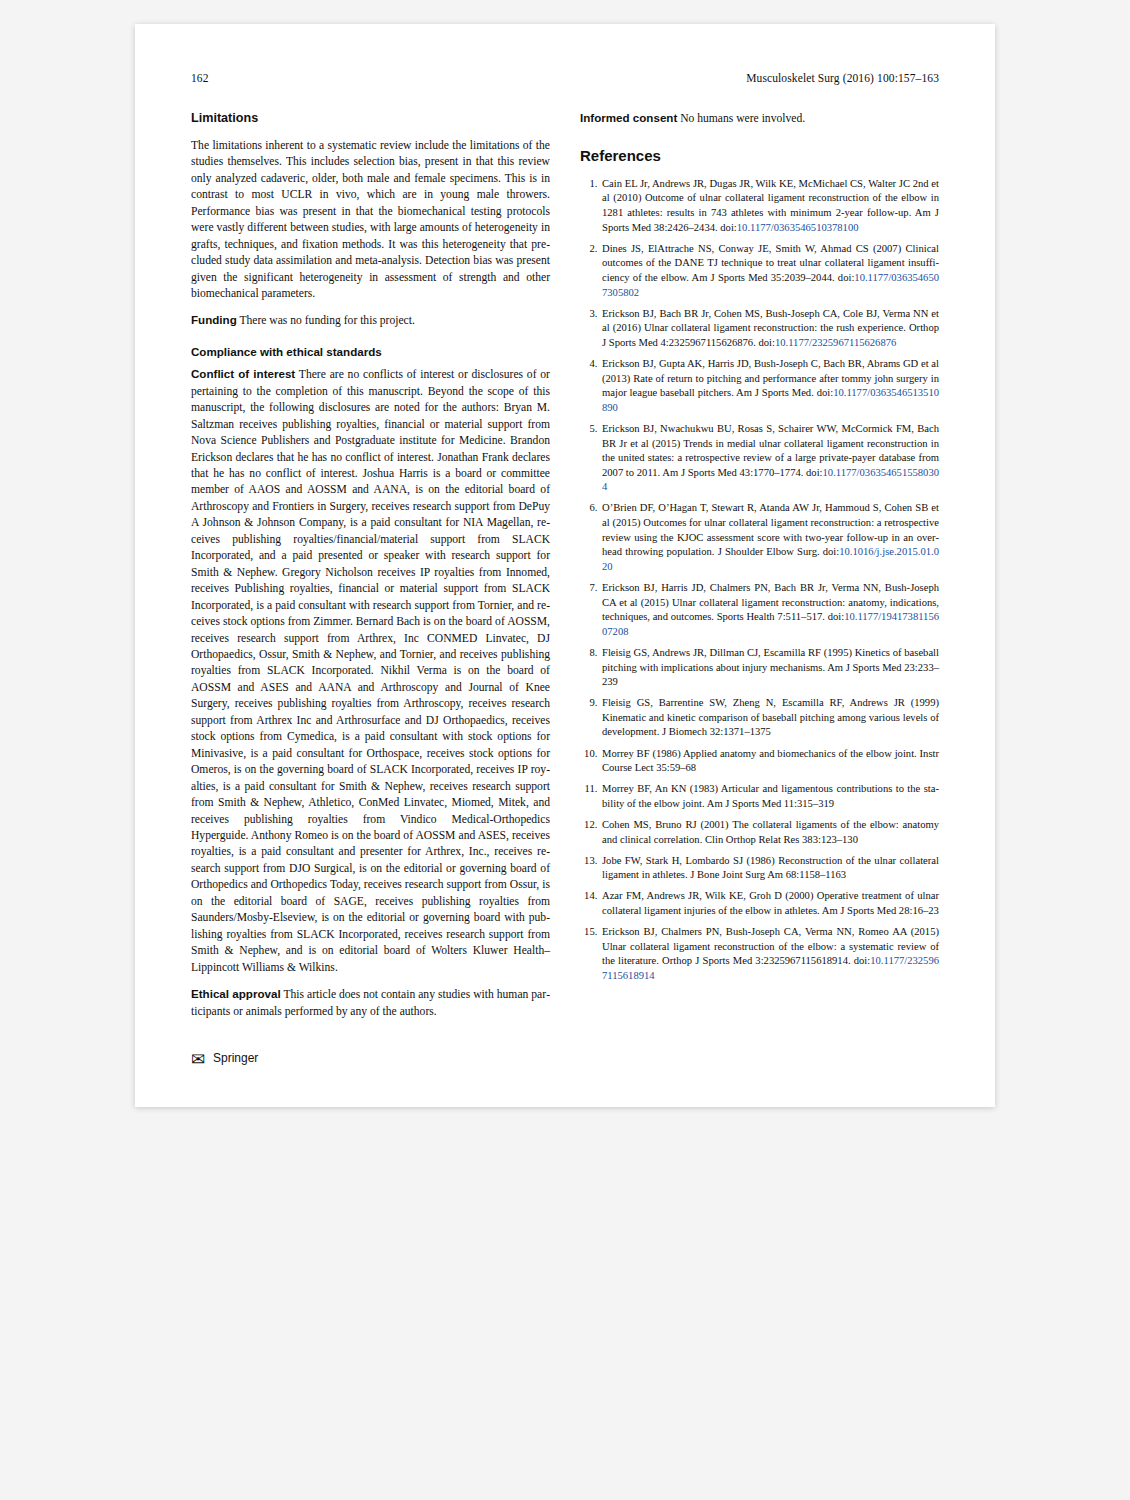162 Musculoskelet Surg (2016) 100:157–163
Limitations
The limitations inherent to a systematic review include the limitations of the studies themselves. This includes selection bias, present in that this review only analyzed cadaveric, older, both male and female specimens. This is in contrast to most UCLR in vivo, which are in young male throwers. Performance bias was present in that the biomechanical testing protocols were vastly different between studies, with large amounts of heterogeneity in grafts, techniques, and fixation methods. It was this heterogeneity that precluded study data assimilation and meta-analysis. Detection bias was present given the significant heterogeneity in assessment of strength and other biomechanical parameters.
Funding There was no funding for this project.
Compliance with ethical standards
Conflict of interest There are no conflicts of interest or disclosures of or pertaining to the completion of this manuscript. Beyond the scope of this manuscript, the following disclosures are noted for the authors: Bryan M. Saltzman receives publishing royalties, financial or material support from Nova Science Publishers and Postgraduate institute for Medicine. Brandon Erickson declares that he has no conflict of interest. Jonathan Frank declares that he has no conflict of interest. Joshua Harris is a board or committee member of AAOS and AOSSM and AANA, is on the editorial board of Arthroscopy and Frontiers in Surgery, receives research support from DePuy A Johnson & Johnson Company, is a paid consultant for NIA Magellan, receives publishing royalties/financial/material support from SLACK Incorporated, and a paid presented or speaker with research support for Smith & Nephew. Gregory Nicholson receives IP royalties from Innomed, receives Publishing royalties, financial or material support from SLACK Incorporated, is a paid consultant with research support from Tornier, and receives stock options from Zimmer. Bernard Bach is on the board of AOSSM, receives research support from Arthrex, Inc CONMED Linvatec, DJ Orthopaedics, Ossur, Smith & Nephew, and Tornier, and receives publishing royalties from SLACK Incorporated. Nikhil Verma is on the board of AOSSM and ASES and AANA and Arthroscopy and Journal of Knee Surgery, receives publishing royalties from Arthroscopy, receives research support from Arthrex Inc and Arthrosurface and DJ Orthopaedics, receives stock options from Cymedica, is a paid consultant with stock options for Minivasive, is a paid consultant for Orthospace, receives stock options for Omeros, is on the governing board of SLACK Incorporated, receives IP royalties, is a paid consultant for Smith & Nephew, receives research support from Smith & Nephew, Athletico, ConMed Linvatec, Miomed, Mitek, and receives publishing royalties from Vindico Medical-Orthopedics Hyperguide. Anthony Romeo is on the board of AOSSM and ASES, receives royalties, is a paid consultant and presenter for Arthrex, Inc., receives research support from DJO Surgical, is on the editorial or governing board of Orthopedics and Orthopedics Today, receives research support from Ossur, is on the editorial board of SAGE, receives publishing royalties from Saunders/Mosby-Elseview, is on the editorial or governing board with publishing royalties from SLACK Incorporated, receives research support from Smith & Nephew, and is on editorial board of Wolters Kluwer Health–Lippincott Williams & Wilkins.
Ethical approval This article does not contain any studies with human participants or animals performed by any of the authors.
Informed consent No humans were involved.
References
Cain EL Jr, Andrews JR, Dugas JR, Wilk KE, McMichael CS, Walter JC 2nd et al (2010) Outcome of ulnar collateral ligament reconstruction of the elbow in 1281 athletes: results in 743 athletes with minimum 2-year follow-up. Am J Sports Med 38:2426–2434. doi:10.1177/0363546510378100
Dines JS, ElAttrache NS, Conway JE, Smith W, Ahmad CS (2007) Clinical outcomes of the DANE TJ technique to treat ulnar collateral ligament insufficiency of the elbow. Am J Sports Med 35:2039–2044. doi:10.1177/0363546507305802
Erickson BJ, Bach BR Jr, Cohen MS, Bush-Joseph CA, Cole BJ, Verma NN et al (2016) Ulnar collateral ligament reconstruction: the rush experience. Orthop J Sports Med 4:2325967115626876. doi:10.1177/2325967115626876
Erickson BJ, Gupta AK, Harris JD, Bush-Joseph C, Bach BR, Abrams GD et al (2013) Rate of return to pitching and performance after tommy john surgery in major league baseball pitchers. Am J Sports Med. doi:10.1177/0363546513510890
Erickson BJ, Nwachukwu BU, Rosas S, Schairer WW, McCormick FM, Bach BR Jr et al (2015) Trends in medial ulnar collateral ligament reconstruction in the united states: a retrospective review of a large private-payer database from 2007 to 2011. Am J Sports Med 43:1770–1774. doi:10.1177/0363546515580304
O’Brien DF, O’Hagan T, Stewart R, Atanda AW Jr, Hammoud S, Cohen SB et al (2015) Outcomes for ulnar collateral ligament reconstruction: a retrospective review using the KJOC assessment score with two-year follow-up in an overhead throwing population. J Shoulder Elbow Surg. doi:10.1016/j.jse.2015.01.020
Erickson BJ, Harris JD, Chalmers PN, Bach BR Jr, Verma NN, Bush-Joseph CA et al (2015) Ulnar collateral ligament reconstruction: anatomy, indications, techniques, and outcomes. Sports Health 7:511–517. doi:10.1177/1941738115607208
Fleisig GS, Andrews JR, Dillman CJ, Escamilla RF (1995) Kinetics of baseball pitching with implications about injury mechanisms. Am J Sports Med 23:233–239
Fleisig GS, Barrentine SW, Zheng N, Escamilla RF, Andrews JR (1999) Kinematic and kinetic comparison of baseball pitching among various levels of development. J Biomech 32:1371–1375
Morrey BF (1986) Applied anatomy and biomechanics of the elbow joint. Instr Course Lect 35:59–68
Morrey BF, An KN (1983) Articular and ligamentous contributions to the stability of the elbow joint. Am J Sports Med 11:315–319
Cohen MS, Bruno RJ (2001) The collateral ligaments of the elbow: anatomy and clinical correlation. Clin Orthop Relat Res 383:123–130
Jobe FW, Stark H, Lombardo SJ (1986) Reconstruction of the ulnar collateral ligament in athletes. J Bone Joint Surg Am 68:1158–1163
Azar FM, Andrews JR, Wilk KE, Groh D (2000) Operative treatment of ulnar collateral ligament injuries of the elbow in athletes. Am J Sports Med 28:16–23
Erickson BJ, Chalmers PN, Bush-Joseph CA, Verma NN, Romeo AA (2015) Ulnar collateral ligament reconstruction of the elbow: a systematic review of the literature. Orthop J Sports Med 3:2325967115618914. doi:10.1177/2325967115618914
✉ Springer